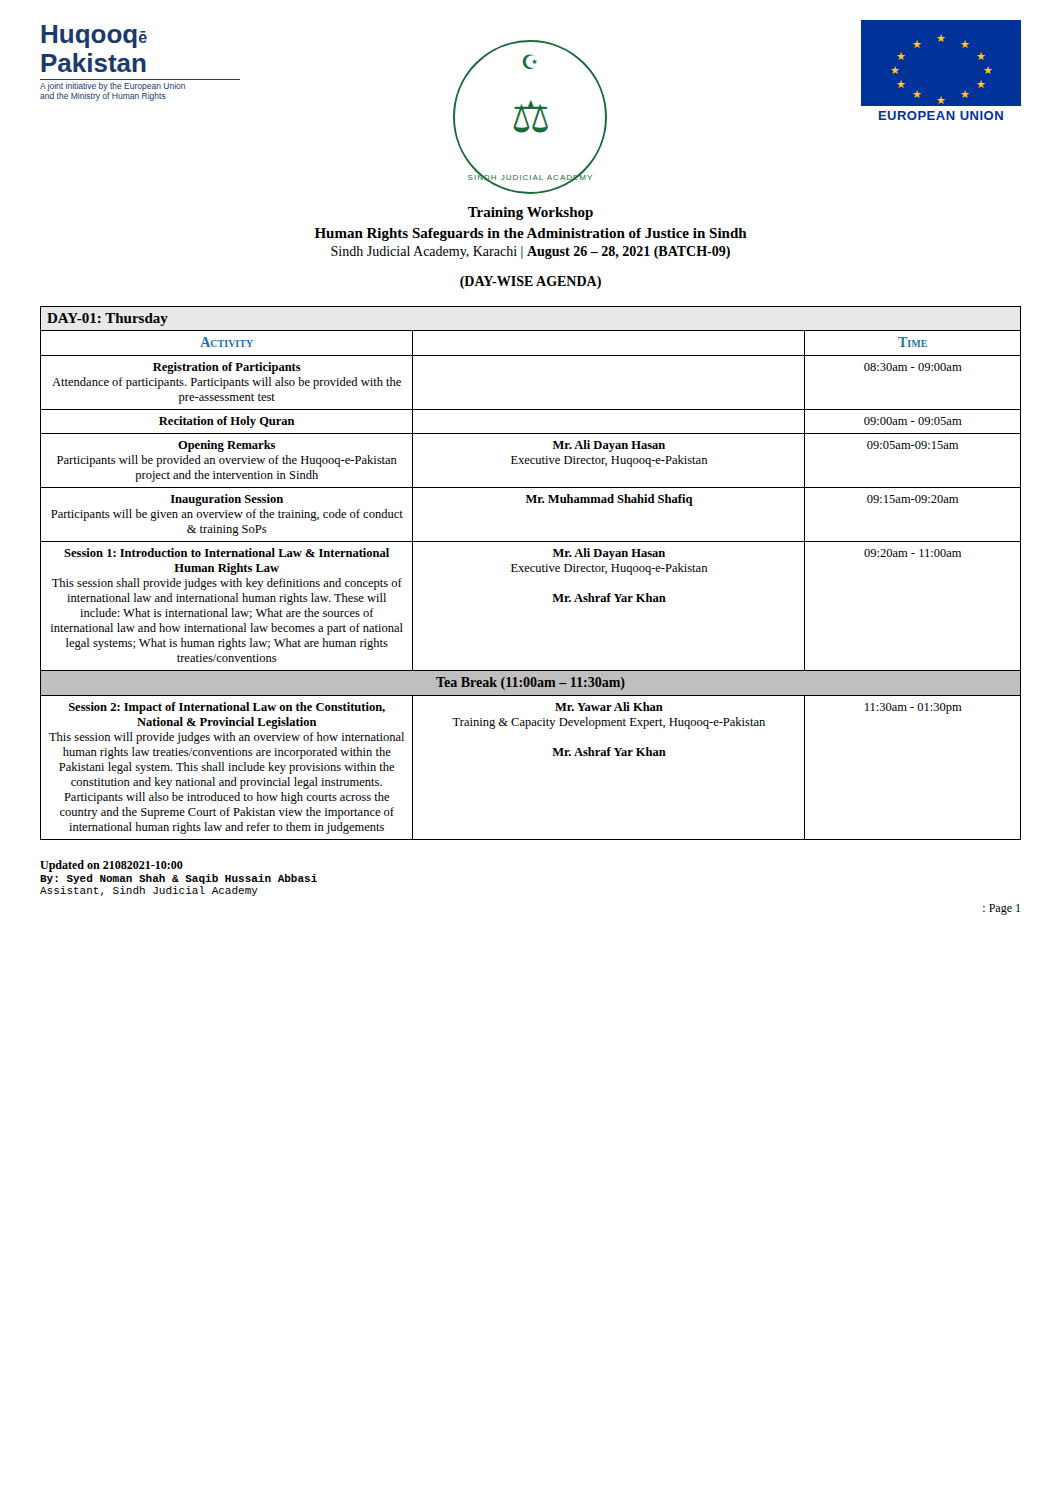Huqooqē
Pakistan
A joint initiative by the European Union
and the Ministry of Human Rights
☪
⚖
SINDH JUDICIAL ACADEMY
★ ★ ★ ★ ★ ★ ★ ★ ★ ★ ★ ★
EUROPEAN UNION
Training Workshop
Human Rights Safeguards in the Administration of Justice in Sindh
Sindh Judicial Academy, Karachi | August 26 – 28, 2021 (BATCH-09)
(DAY-WISE AGENDA)
DAY-01: Thursday
| Activity | | Time |
| --- | --- | --- |
| Registration of Participants Attendance of participants. Participants will also be provided with the pre-assessment test | | 08:30am - 09:00am |
| Recitation of Holy Quran | | 09:00am - 09:05am |
| Opening Remarks Participants will be provided an overview of the Huqooq-e-Pakistan project and the intervention in Sindh | Mr. Ali Dayan Hasan Executive Director, Huqooq-e-Pakistan | 09:05am-09:15am |
| Inauguration Session Participants will be given an overview of the training, code of conduct & training SoPs | Mr. Muhammad Shahid Shafiq | 09:15am-09:20am |
| Session 1: Introduction to International Law & International Human Rights Law This session shall provide judges with key definitions and concepts of international law and international human rights law. These will include: What is international law; What are the sources of international law and how international law becomes a part of national legal systems; What is human rights law; What are human rights treaties/conventions | Mr. Ali Dayan Hasan Executive Director, Huqooq-e-Pakistan Mr. Ashraf Yar Khan | 09:20am - 11:00am |
| Tea Break (11:00am – 11:30am) |
| Session 2: Impact of International Law on the Constitution, National & Provincial Legislation This session will provide judges with an overview of how international human rights law treaties/conventions are incorporated within the Pakistani legal system. This shall include key provisions within the constitution and key national and provincial legal instruments. Participants will also be introduced to how high courts across the country and the Supreme Court of Pakistan view the importance of international human rights law and refer to them in judgements | Mr. Yawar Ali Khan Training & Capacity Development Expert, Huqooq-e-Pakistan Mr. Ashraf Yar Khan | 11:30am - 01:30pm |
Updated on 21082021-10:00
By: Syed Noman Shah & Saqib Hussain Abbasi
Assistant, Sindh Judicial Academy
: Page 1